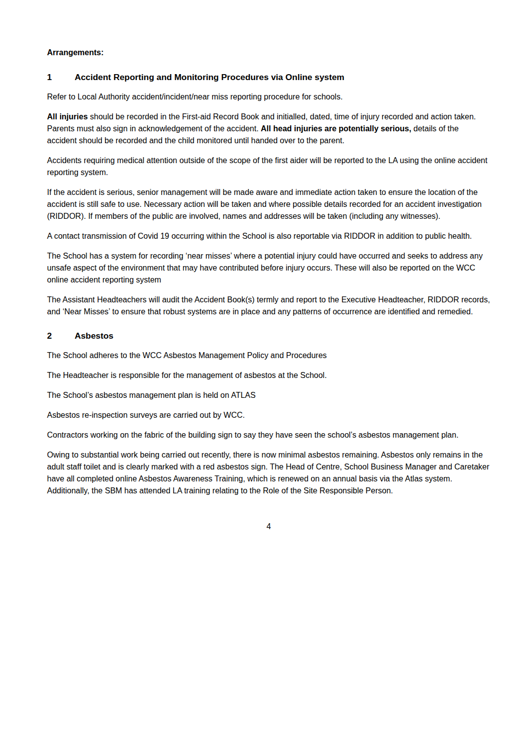Arrangements:
1 Accident Reporting and Monitoring Procedures via Online system
Refer to Local Authority accident/incident/near miss reporting procedure for schools.
All injuries should be recorded in the First-aid Record Book and initialled, dated, time of injury recorded and action taken. Parents must also sign in acknowledgement of the accident. All head injuries are potentially serious, details of the accident should be recorded and the child monitored until handed over to the parent.
Accidents requiring medical attention outside of the scope of the first aider will be reported to the LA using the online accident reporting system.
If the accident is serious, senior management will be made aware and immediate action taken to ensure the location of the accident is still safe to use. Necessary action will be taken and where possible details recorded for an accident investigation (RIDDOR). If members of the public are involved, names and addresses will be taken (including any witnesses).
A contact transmission of Covid 19 occurring within the School is also reportable via RIDDOR in addition to public health.
The School has a system for recording ‘near misses’ where a potential injury could have occurred and seeks to address any unsafe aspect of the environment that may have contributed before injury occurs. These will also be reported on the WCC online accident reporting system
The Assistant Headteachers will audit the Accident Book(s) termly and report to the Executive Headteacher, RIDDOR records, and ‘Near Misses’ to ensure that robust systems are in place and any patterns of occurrence are identified and remedied.
2 Asbestos
The School adheres to the WCC Asbestos Management Policy and Procedures
The Headteacher is responsible for the management of asbestos at the School.
The School’s asbestos management plan is held on ATLAS
Asbestos re-inspection surveys are carried out by WCC.
Contractors working on the fabric of the building sign to say they have seen the school’s asbestos management plan.
Owing to substantial work being carried out recently, there is now minimal asbestos remaining. Asbestos only remains in the adult staff toilet and is clearly marked with a red asbestos sign. The Head of Centre, School Business Manager and Caretaker have all completed online Asbestos Awareness Training, which is renewed on an annual basis via the Atlas system. Additionally, the SBM has attended LA training relating to the Role of the Site Responsible Person.
4